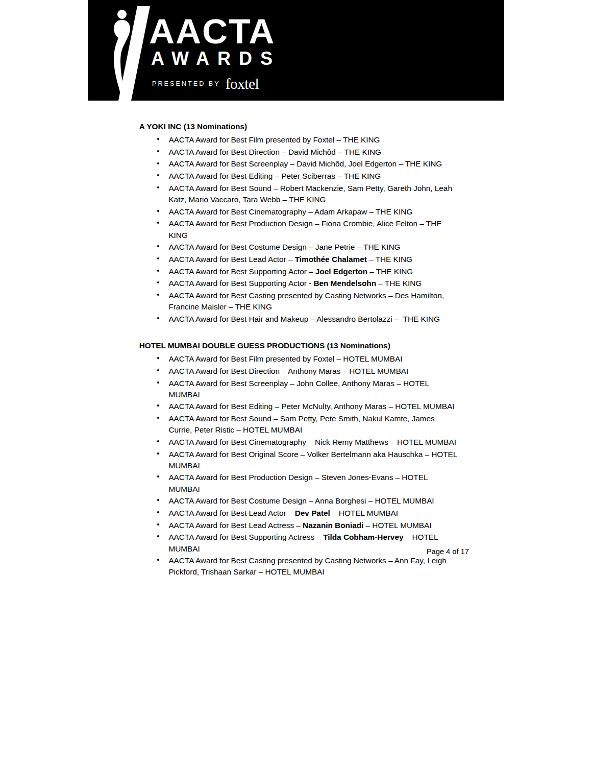AACTA
AWARDS
PRESENTED BY foxtel
A YOKI INC (13 Nominations)
AACTA Award for Best Film presented by Foxtel – THE KING
AACTA Award for Best Direction – David Michôd – THE KING
AACTA Award for Best Screenplay – David Michôd, Joel Edgerton – THE KING
AACTA Award for Best Editing – Peter Sciberras – THE KING
AACTA Award for Best Sound – Robert Mackenzie, Sam Petty, Gareth John, Leah Katz, Mario Vaccaro, Tara Webb – THE KING
AACTA Award for Best Cinematography – Adam Arkapaw – THE KING
AACTA Award for Best Production Design – Fiona Crombie, Alice Felton – THE KING
AACTA Award for Best Costume Design – Jane Petrie – THE KING
AACTA Award for Best Lead Actor – Timothée Chalamet – THE KING
AACTA Award for Best Supporting Actor – Joel Edgerton – THE KING
AACTA Award for Best Supporting Actor - Ben Mendelsohn – THE KING
AACTA Award for Best Casting presented by Casting Networks – Des Hamilton, Francine Maisler – THE KING
AACTA Award for Best Hair and Makeup – Alessandro Bertolazzi – THE KING
HOTEL MUMBAI DOUBLE GUESS PRODUCTIONS (13 Nominations)
AACTA Award for Best Film presented by Foxtel – HOTEL MUMBAI
AACTA Award for Best Direction – Anthony Maras – HOTEL MUMBAI
AACTA Award for Best Screenplay – John Collee, Anthony Maras – HOTEL MUMBAI
AACTA Award for Best Editing – Peter McNulty, Anthony Maras – HOTEL MUMBAI
AACTA Award for Best Sound – Sam Petty, Pete Smith, Nakul Kamte, James Currie, Peter Ristic – HOTEL MUMBAI
AACTA Award for Best Cinematography – Nick Remy Matthews – HOTEL MUMBAI
AACTA Award for Best Original Score – Volker Bertelmann aka Hauschka – HOTEL MUMBAI
AACTA Award for Best Production Design – Steven Jones-Evans – HOTEL MUMBAI
AACTA Award for Best Costume Design – Anna Borghesi – HOTEL MUMBAI
AACTA Award for Best Lead Actor – Dev Patel – HOTEL MUMBAI
AACTA Award for Best Lead Actress – Nazanin Boniadi – HOTEL MUMBAI
AACTA Award for Best Supporting Actress – Tilda Cobham-Hervey – HOTEL MUMBAI
AACTA Award for Best Casting presented by Casting Networks – Ann Fay, Leigh Pickford, Trishaan Sarkar – HOTEL MUMBAI
Page 4 of 17